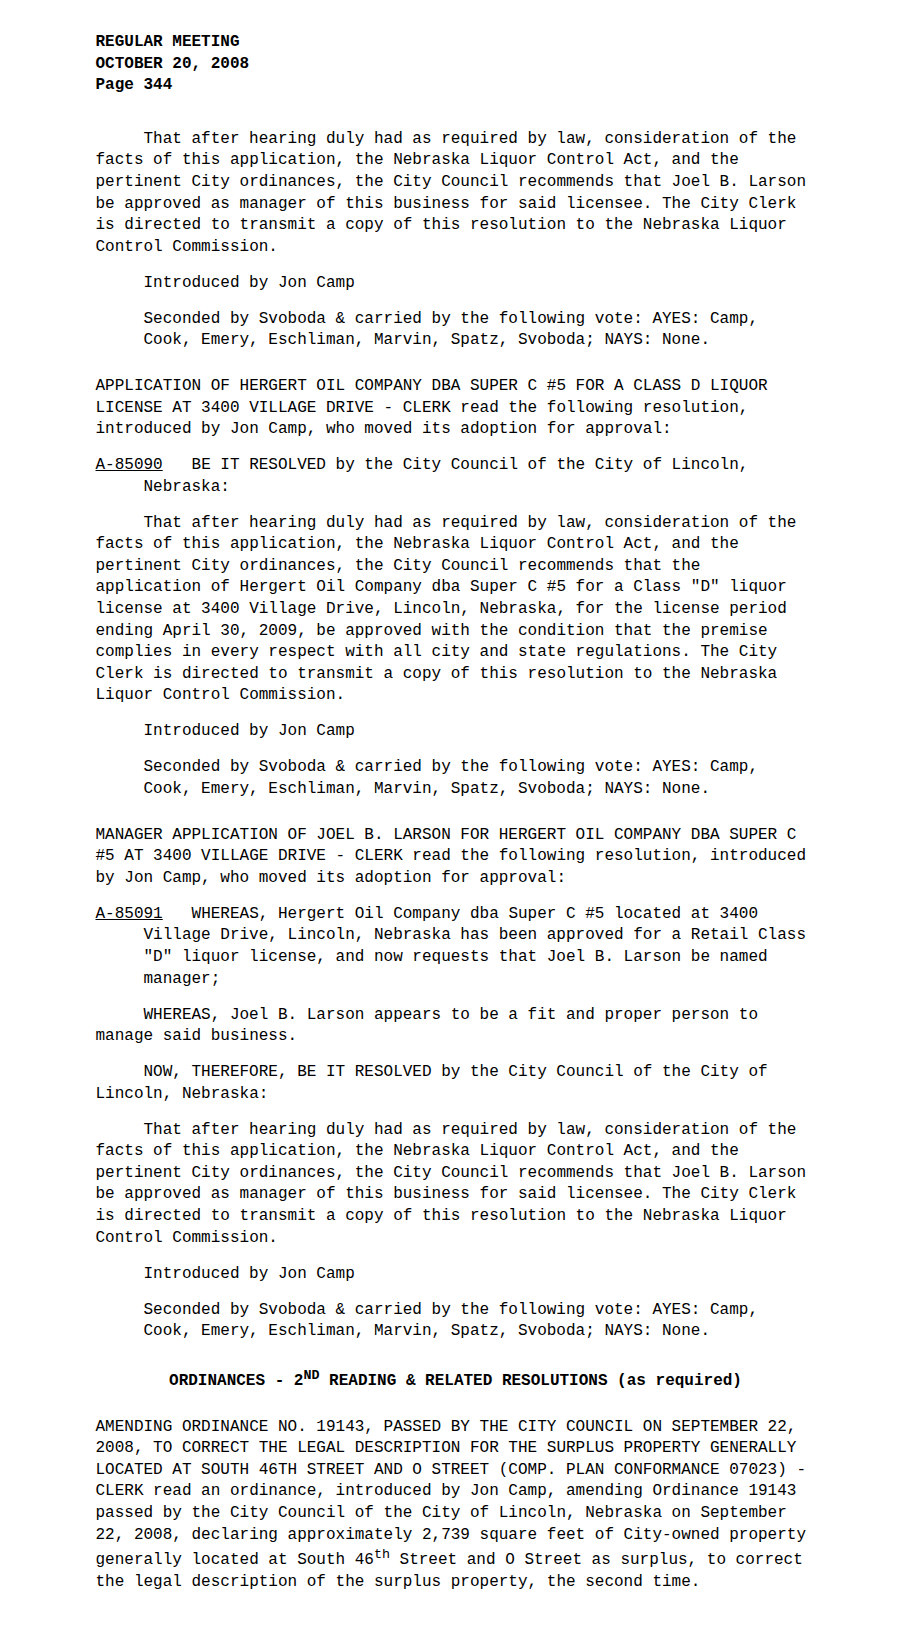REGULAR MEETING
OCTOBER 20, 2008
Page 344
That after hearing duly had as required by law, consideration of the facts of this application, the Nebraska Liquor Control Act, and the pertinent City ordinances, the City Council recommends that Joel B. Larson be approved as manager of this business for said licensee. The City Clerk is directed to transmit a copy of this resolution to the Nebraska Liquor Control Commission.
Introduced by Jon Camp
Seconded by Svoboda & carried by the following vote: AYES: Camp, Cook, Emery, Eschliman, Marvin, Spatz, Svoboda; NAYS: None.
APPLICATION OF HERGERT OIL COMPANY DBA SUPER C #5 FOR A CLASS D LIQUOR LICENSE AT 3400 VILLAGE DRIVE - CLERK read the following resolution, introduced by Jon Camp, who moved its adoption for approval:
A-85090 BE IT RESOLVED by the City Council of the City of Lincoln, Nebraska:
That after hearing duly had as required by law, consideration of the facts of this application, the Nebraska Liquor Control Act, and the pertinent City ordinances, the City Council recommends that the application of Hergert Oil Company dba Super C #5 for a Class "D" liquor license at 3400 Village Drive, Lincoln, Nebraska, for the license period ending April 30, 2009, be approved with the condition that the premise complies in every respect with all city and state regulations. The City Clerk is directed to transmit a copy of this resolution to the Nebraska Liquor Control Commission.
Introduced by Jon Camp
Seconded by Svoboda & carried by the following vote: AYES: Camp, Cook, Emery, Eschliman, Marvin, Spatz, Svoboda; NAYS: None.
MANAGER APPLICATION OF JOEL B. LARSON FOR HERGERT OIL COMPANY DBA SUPER C #5 AT 3400 VILLAGE DRIVE - CLERK read the following resolution, introduced by Jon Camp, who moved its adoption for approval:
A-85091 WHEREAS, Hergert Oil Company dba Super C #5 located at 3400 Village Drive, Lincoln, Nebraska has been approved for a Retail Class "D" liquor license, and now requests that Joel B. Larson be named manager;
WHEREAS, Joel B. Larson appears to be a fit and proper person to manage said business.
NOW, THEREFORE, BE IT RESOLVED by the City Council of the City of Lincoln, Nebraska:
That after hearing duly had as required by law, consideration of the facts of this application, the Nebraska Liquor Control Act, and the pertinent City ordinances, the City Council recommends that Joel B. Larson be approved as manager of this business for said licensee. The City Clerk is directed to transmit a copy of this resolution to the Nebraska Liquor Control Commission.
Introduced by Jon Camp
Seconded by Svoboda & carried by the following vote: AYES: Camp, Cook, Emery, Eschliman, Marvin, Spatz, Svoboda; NAYS: None.
ORDINANCES - 2ND READING & RELATED RESOLUTIONS (as required)
AMENDING ORDINANCE NO. 19143, PASSED BY THE CITY COUNCIL ON SEPTEMBER 22, 2008, TO CORRECT THE LEGAL DESCRIPTION FOR THE SURPLUS PROPERTY GENERALLY LOCATED AT SOUTH 46TH STREET AND O STREET (COMP. PLAN CONFORMANCE 07023) - CLERK read an ordinance, introduced by Jon Camp, amending Ordinance 19143 passed by the City Council of the City of Lincoln, Nebraska on September 22, 2008, declaring approximately 2,739 square feet of City-owned property generally located at South 46th Street and O Street as surplus, to correct the legal description of the surplus property, the second time.